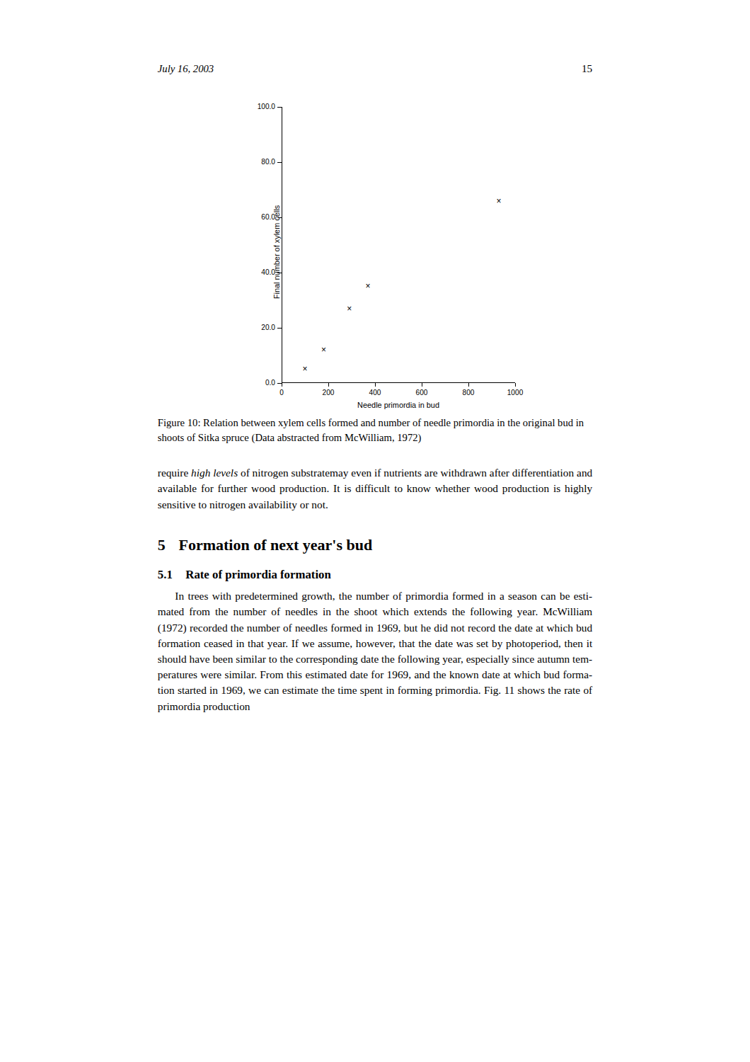July 16, 2003 15
Final number of xylem cells
100.0
80.0
60.0
40.0
20.0
0.0
0
200
400
600
800
1000
Needle primordia in bud
Figure 10: Relation between xylem cells formed and number of needle primordia in the original bud in shoots of Sitka spruce (Data abstracted from McWilliam, 1972)
require high levels of nitrogen substratemay even if nutrients are withdrawn after differentiation and available for further wood production. It is difficult to know whether wood production is highly sensitive to nitrogen availability or not.
5 Formation of next year's bud
5.1 Rate of primordia formation
In trees with predetermined growth, the number of primordia formed in a season can be estimated from the number of needles in the shoot which extends the following year. McWilliam (1972) recorded the number of needles formed in 1969, but he did not record the date at which bud formation ceased in that year. If we assume, however, that the date was set by photoperiod, then it should have been similar to the corresponding date the following year, especially since autumn temperatures were similar. From this estimated date for 1969, and the known date at which bud formation started in 1969, we can estimate the time spent in forming primordia. Fig. 11 shows the rate of primordia production